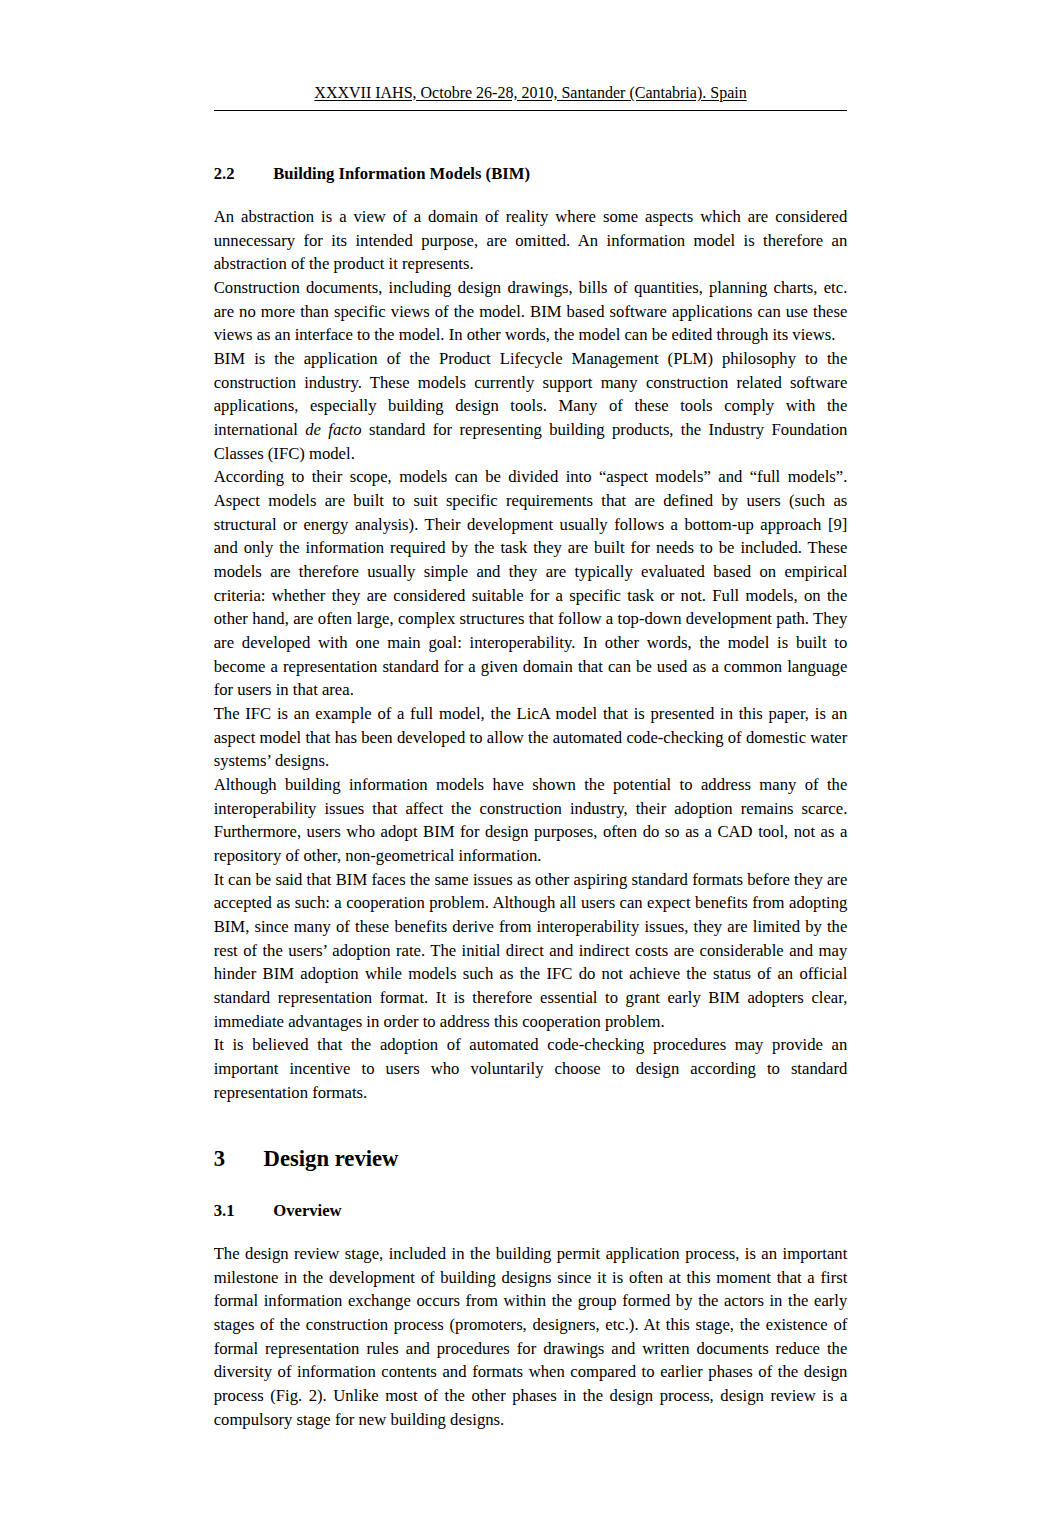XXXVII IAHS, Octobre 26-28, 2010, Santander (Cantabria). Spain
2.2 Building Information Models (BIM)
An abstraction is a view of a domain of reality where some aspects which are considered unnecessary for its intended purpose, are omitted. An information model is therefore an abstraction of the product it represents.
Construction documents, including design drawings, bills of quantities, planning charts, etc. are no more than specific views of the model. BIM based software applications can use these views as an interface to the model. In other words, the model can be edited through its views.
BIM is the application of the Product Lifecycle Management (PLM) philosophy to the construction industry. These models currently support many construction related software applications, especially building design tools. Many of these tools comply with the international de facto standard for representing building products, the Industry Foundation Classes (IFC) model.
According to their scope, models can be divided into “aspect models” and “full models”. Aspect models are built to suit specific requirements that are defined by users (such as structural or energy analysis). Their development usually follows a bottom-up approach [9] and only the information required by the task they are built for needs to be included. These models are therefore usually simple and they are typically evaluated based on empirical criteria: whether they are considered suitable for a specific task or not. Full models, on the other hand, are often large, complex structures that follow a top-down development path. They are developed with one main goal: interoperability. In other words, the model is built to become a representation standard for a given domain that can be used as a common language for users in that area.
The IFC is an example of a full model, the LicA model that is presented in this paper, is an aspect model that has been developed to allow the automated code-checking of domestic water systems’ designs.
Although building information models have shown the potential to address many of the interoperability issues that affect the construction industry, their adoption remains scarce. Furthermore, users who adopt BIM for design purposes, often do so as a CAD tool, not as a repository of other, non-geometrical information.
It can be said that BIM faces the same issues as other aspiring standard formats before they are accepted as such: a cooperation problem. Although all users can expect benefits from adopting BIM, since many of these benefits derive from interoperability issues, they are limited by the rest of the users’ adoption rate. The initial direct and indirect costs are considerable and may hinder BIM adoption while models such as the IFC do not achieve the status of an official standard representation format. It is therefore essential to grant early BIM adopters clear, immediate advantages in order to address this cooperation problem.
It is believed that the adoption of automated code-checking procedures may provide an important incentive to users who voluntarily choose to design according to standard representation formats.
3 Design review
3.1 Overview
The design review stage, included in the building permit application process, is an important milestone in the development of building designs since it is often at this moment that a first formal information exchange occurs from within the group formed by the actors in the early stages of the construction process (promoters, designers, etc.). At this stage, the existence of formal representation rules and procedures for drawings and written documents reduce the diversity of information contents and formats when compared to earlier phases of the design process (Fig. 2). Unlike most of the other phases in the design process, design review is a compulsory stage for new building designs.